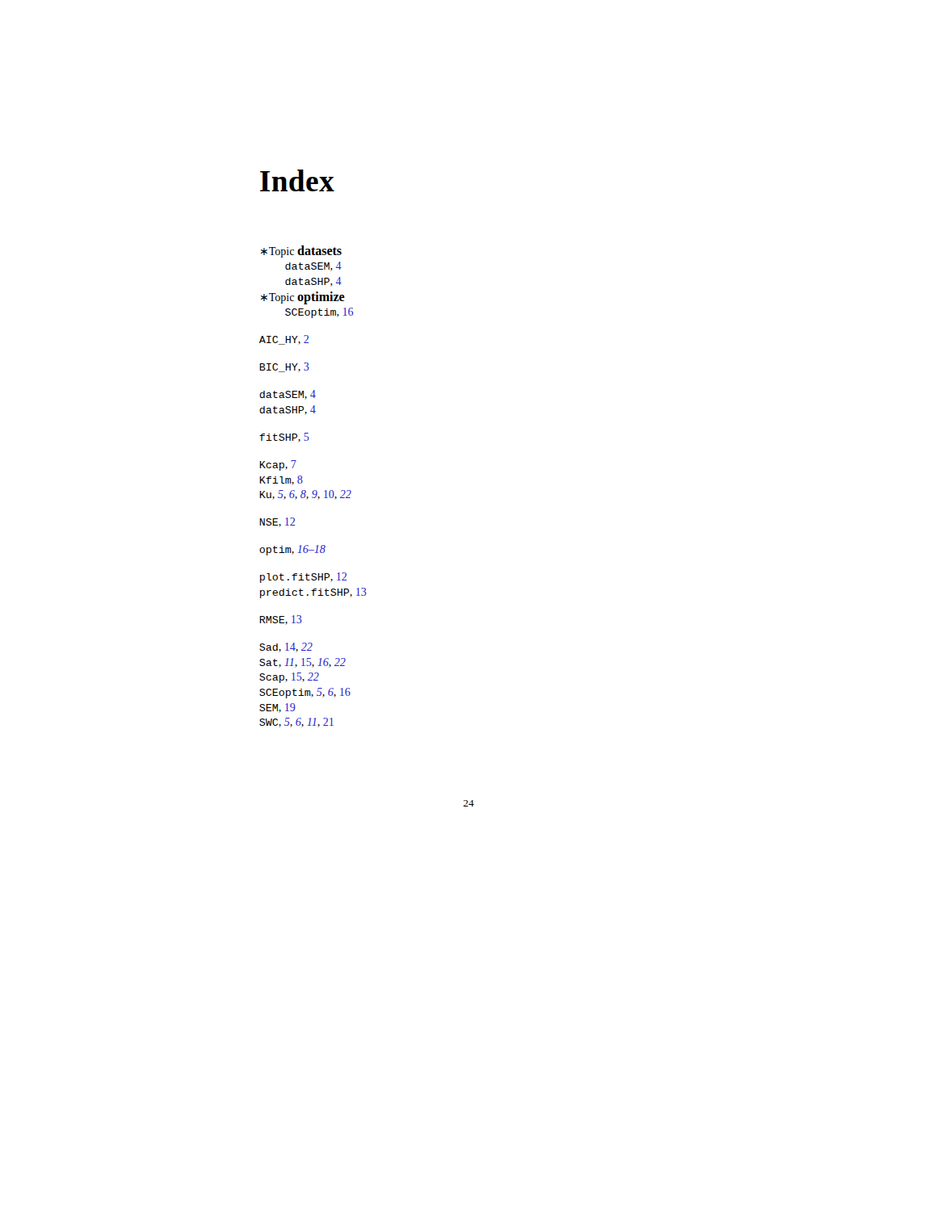Index
∗Topic datasets
dataSEM, 4
dataSHP, 4
∗Topic optimize
SCEoptim, 16
AIC_HY, 2
BIC_HY, 3
dataSEM, 4
dataSHP, 4
fitSHP, 5
Kcap, 7
Kfilm, 8
Ku, 5, 6, 8, 9, 10, 22
NSE, 12
optim, 16–18
plot.fitSHP, 12
predict.fitSHP, 13
RMSE, 13
Sad, 14, 22
Sat, 11, 15, 16, 22
Scap, 15, 22
SCEoptim, 5, 6, 16
SEM, 19
SWC, 5, 6, 11, 21
24